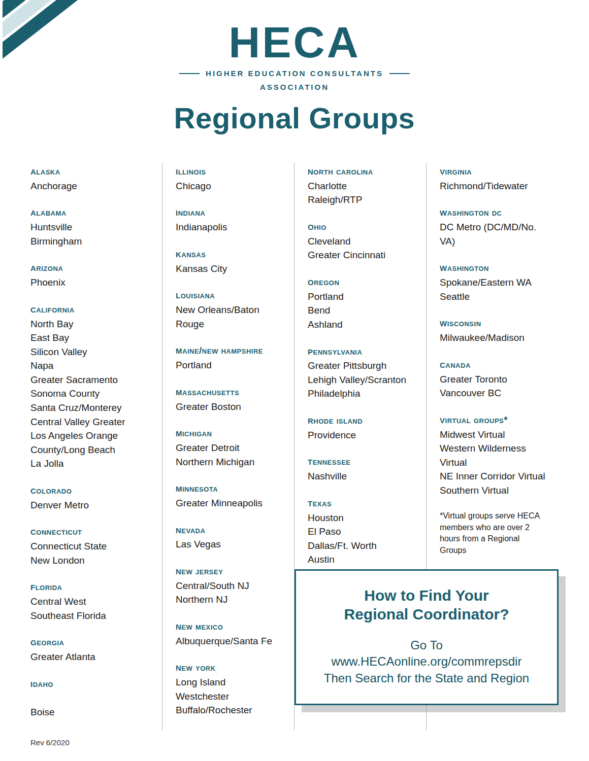HECA
HIGHER EDUCATION CONSULTANTS
ASSOCIATION
Regional Groups
Alaska
Anchorage
Alabama
Huntsville
Birmingham
Arizona
Phoenix
California
North Bay
East Bay
Silicon Valley
Napa
Greater Sacramento
Sonoma County
Santa Cruz/Monterey
Central Valley Greater
Los Angeles Orange
County/Long Beach
La Jolla
Colorado
Denver Metro
Connecticut
Connecticut State
New London
Florida
Central West
Southeast Florida
Georgia
Greater Atlanta
Idaho
Boise
Illinois
Chicago
Indiana
Indianapolis
Kansas
Kansas City
Louisiana
New Orleans/Baton Rouge
Maine/New Hampshire
Portland
Massachusetts
Greater Boston
Michigan
Greater Detroit
Northern Michigan
Minnesota
Greater Minneapolis
Nevada
Las Vegas
New Jersey
Central/South NJ
Northern NJ
New Mexico
Albuquerque/Santa Fe
New York
Long Island
Westchester
Buffalo/Rochester
North Carolina
Charlotte
Raleigh/RTP
Ohio
Cleveland
Greater Cincinnati
Oregon
Portland
Bend
Ashland
Pennsylvania
Greater Pittsburgh
Lehigh Valley/Scranton
Philadelphia
Rhode Island
Providence
Tennessee
Nashville
Texas
Houston
El Paso
Dallas/Ft. Worth
Austin
Virginia
Richmond/Tidewater
Washington DC
DC Metro (DC/MD/No. VA)
Washington
Spokane/Eastern WA
Seattle
Wisconsin
Milwaukee/Madison
Canada
Greater Toronto
Vancouver BC
Virtual Groups*
Midwest Virtual
Western Wilderness Virtual
NE Inner Corridor Virtual
Southern Virtual
*Virtual groups serve HECA members who are over 2 hours from a Regional Groups
How to Find Your
Regional Coordinator?
Go To
www.HECAonline.org/commrepsdir
Then Search for the State and Region
Rev 6/2020